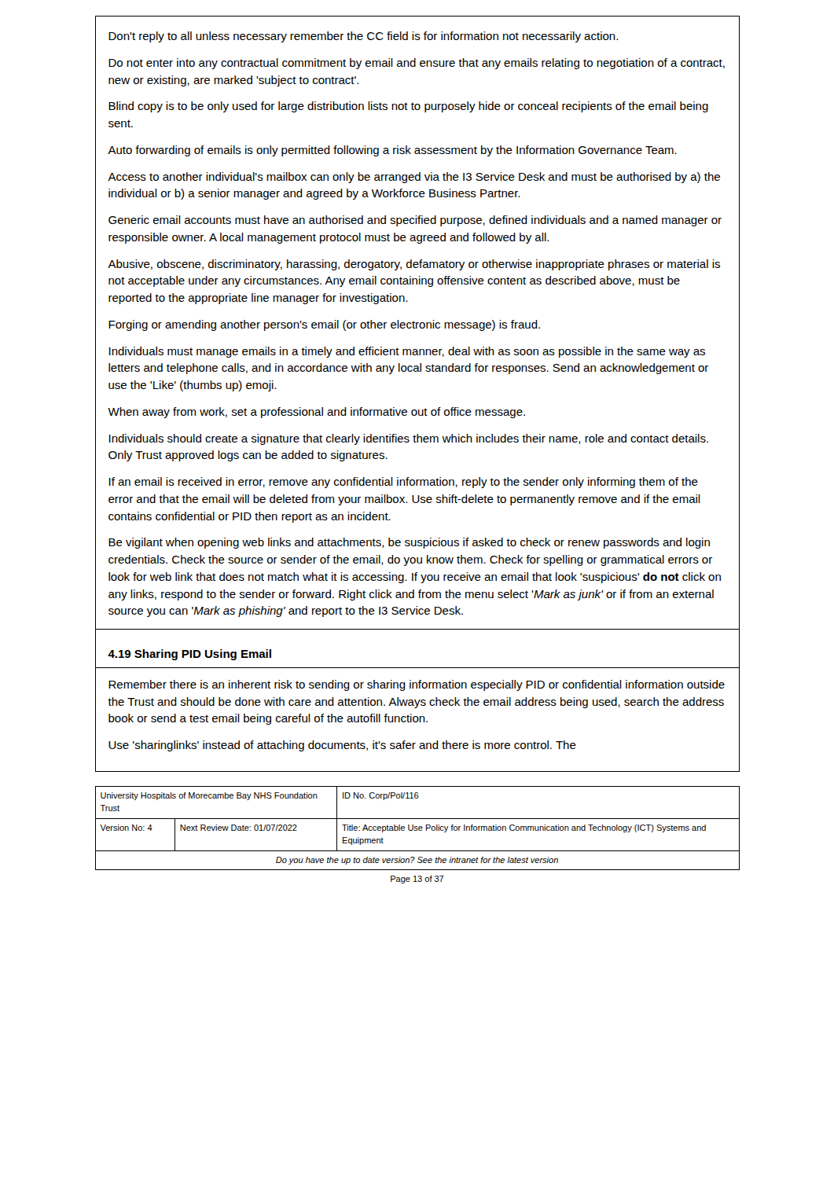Don't reply to all unless necessary remember the CC field is for information not necessarily action.
Do not enter into any contractual commitment by email and ensure that any emails relating to negotiation of a contract, new or existing, are marked 'subject to contract'.
Blind copy is to be only used for large distribution lists not to purposely hide or conceal recipients of the email being sent.
Auto forwarding of emails is only permitted following a risk assessment by the Information Governance Team.
Access to another individual's mailbox can only be arranged via the I3 Service Desk and must be authorised by a) the individual or b) a senior manager and agreed by a Workforce Business Partner.
Generic email accounts must have an authorised and specified purpose, defined individuals and a named manager or responsible owner. A local management protocol must be agreed and followed by all.
Abusive, obscene, discriminatory, harassing, derogatory, defamatory or otherwise inappropriate phrases or material is not acceptable under any circumstances. Any email containing offensive content as described above, must be reported to the appropriate line manager for investigation.
Forging or amending another person's email (or other electronic message) is fraud.
Individuals must manage emails in a timely and efficient manner, deal with as soon as possible in the same way as letters and telephone calls, and in accordance with any local standard for responses. Send an acknowledgement or use the 'Like' (thumbs up) emoji.
When away from work, set a professional and informative out of office message.
Individuals should create a signature that clearly identifies them which includes their name, role and contact details. Only Trust approved logs can be added to signatures.
If an email is received in error, remove any confidential information, reply to the sender only informing them of the error and that the email will be deleted from your mailbox. Use shift-delete to permanently remove and if the email contains confidential or PID then report as an incident.
Be vigilant when opening web links and attachments, be suspicious if asked to check or renew passwords and login credentials. Check the source or sender of the email, do you know them. Check for spelling or grammatical errors or look for web link that does not match what it is accessing. If you receive an email that look 'suspicious' do not click on any links, respond to the sender or forward. Right click and from the menu select 'Mark as junk' or if from an external source you can 'Mark as phishing' and report to the I3 Service Desk.
4.19 Sharing PID Using Email
Remember there is an inherent risk to sending or sharing information especially PID or confidential information outside the Trust and should be done with care and attention. Always check the email address being used, search the address book or send a test email being careful of the autofill function.
Use 'sharinglinks' instead of attaching documents, it's safer and there is more control. The
| University Hospitals of Morecambe Bay NHS Foundation Trust | ID No. Corp/Pol/116 |
| Version No: 4 | Next Review Date: 01/07/2022 | Title: Acceptable Use Policy for Information Communication and Technology (ICT) Systems and Equipment |
| Do you have the up to date version? See the intranet for the latest version |
Page 13 of 37